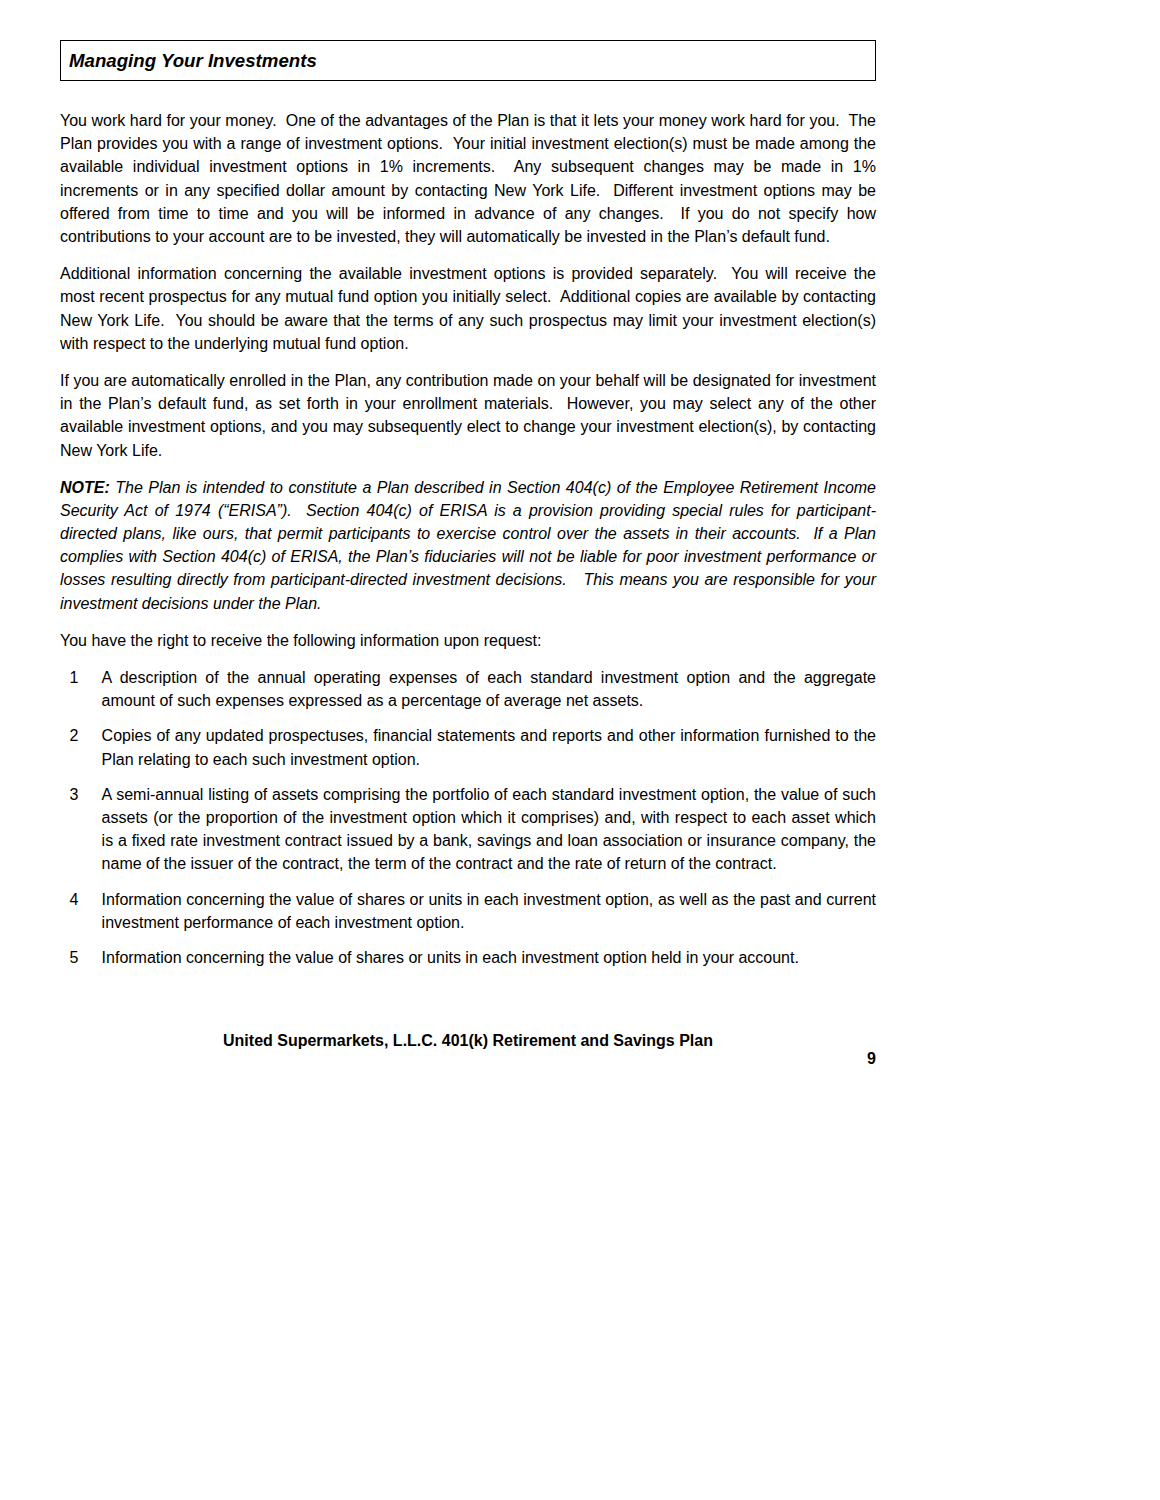Managing Your Investments
You work hard for your money. One of the advantages of the Plan is that it lets your money work hard for you. The Plan provides you with a range of investment options. Your initial investment election(s) must be made among the available individual investment options in 1% increments. Any subsequent changes may be made in 1% increments or in any specified dollar amount by contacting New York Life. Different investment options may be offered from time to time and you will be informed in advance of any changes. If you do not specify how contributions to your account are to be invested, they will automatically be invested in the Plan’s default fund.
Additional information concerning the available investment options is provided separately. You will receive the most recent prospectus for any mutual fund option you initially select. Additional copies are available by contacting New York Life. You should be aware that the terms of any such prospectus may limit your investment election(s) with respect to the underlying mutual fund option.
If you are automatically enrolled in the Plan, any contribution made on your behalf will be designated for investment in the Plan’s default fund, as set forth in your enrollment materials. However, you may select any of the other available investment options, and you may subsequently elect to change your investment election(s), by contacting New York Life.
NOTE: The Plan is intended to constitute a Plan described in Section 404(c) of the Employee Retirement Income Security Act of 1974 (“ERISA”). Section 404(c) of ERISA is a provision providing special rules for participant-directed plans, like ours, that permit participants to exercise control over the assets in their accounts. If a Plan complies with Section 404(c) of ERISA, the Plan’s fiduciaries will not be liable for poor investment performance or losses resulting directly from participant-directed investment decisions. This means you are responsible for your investment decisions under the Plan.
You have the right to receive the following information upon request:
A description of the annual operating expenses of each standard investment option and the aggregate amount of such expenses expressed as a percentage of average net assets.
Copies of any updated prospectuses, financial statements and reports and other information furnished to the Plan relating to each such investment option.
A semi-annual listing of assets comprising the portfolio of each standard investment option, the value of such assets (or the proportion of the investment option which it comprises) and, with respect to each asset which is a fixed rate investment contract issued by a bank, savings and loan association or insurance company, the name of the issuer of the contract, the term of the contract and the rate of return of the contract.
Information concerning the value of shares or units in each investment option, as well as the past and current investment performance of each investment option.
Information concerning the value of shares or units in each investment option held in your account.
United Supermarkets, L.L.C. 401(k) Retirement and Savings Plan 9